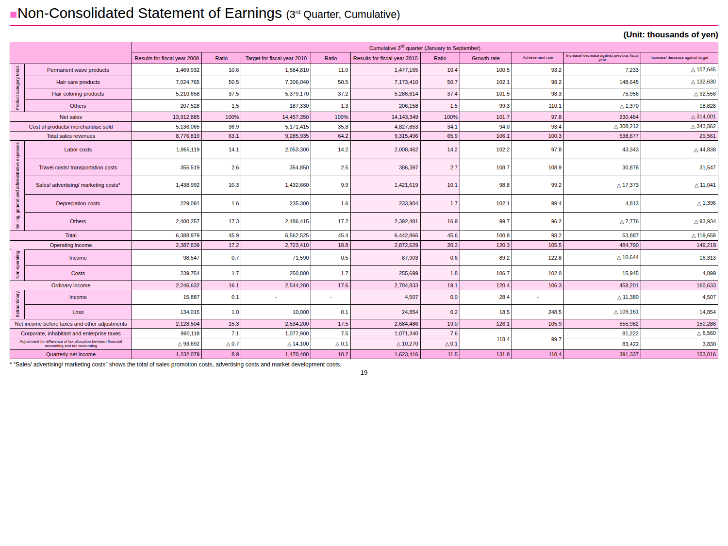■Non-Consolidated Statement of Earnings (3rd Quarter, Cumulative)
(Unit: thousands of yen)
| | Cumulative 3 rd quarter (January to September) |
| --- | --- |
| Results for fiscal year 2009 | Ratio | Target for fiscal year 2010 | Ratio | Results for fiscal year 2010 | Ratio | Growth rate | Achievement rate | Increase/ decrease against previous fiscal year | Increase/ decrease against target |
| Product category totals | Permanent wave products | 1,469,932 | 10.6 | 1,584,810 | 11.0 | 1,477,165 | 10.4 | 100.5 | 93.2 | 7,233 | △ 107,645 |
| Hair care products | 7,024,765 | 50.5 | 7,306,040 | 50.5 | 7,173,410 | 50.7 | 102.1 | 98.2 | 148,645 | △ 132,630 |
| Hair coloring products | 5,210,658 | 37.5 | 5,379,170 | 37.2 | 5,286,614 | 37.4 | 101.5 | 98.3 | 75,956 | △ 92,556 |
| Others | 207,528 | 1.5 | 187,330 | 1.3 | 206,158 | 1.5 | 99.3 | 110.1 | △ 1,370 | 18,828 |
| Net sales | 13,912,885 | 100% | 14,457,350 | 100% | 14,143,349 | 100% | 101.7 | 97.8 | 230,464 | △ 314,001 |
| Cost of products/ merchandise sold | 5,136,065 | 36.9 | 5,171,415 | 35.8 | 4,827,853 | 34.1 | 94.0 | 93.4 | △ 308,212 | △ 343,562 |
| Total sales revenues | 8,776,819 | 63.1 | 9,285,935 | 64.2 | 9,315,496 | 65.9 | 106.1 | 100.3 | 538,677 | 29,561 |
| Selling, general and administrative expenses | Labor costs | 1,965,119 | 14.1 | 2,053,300 | 14.2 | 2,008,462 | 14.2 | 102.2 | 97.8 | 43,343 | △ 44,838 |
| Travel costs/ transportation costs | 355,519 | 2.6 | 354,850 | 2.5 | 386,397 | 2.7 | 108.7 | 108.9 | 30,878 | 31,547 |
| Sales/ advertising/ marketing costs* | 1,438,992 | 10.3 | 1,432,660 | 9.9 | 1,421,619 | 10.1 | 98.8 | 99.2 | △ 17,373 | △ 11,041 |
| Depreciation costs | 229,091 | 1.6 | 235,300 | 1.6 | 233,904 | 1.7 | 102.1 | 99.4 | 4,813 | △ 1,396 |
| Others | 2,400,257 | 17.3 | 2,486,415 | 17.2 | 2,392,481 | 16.9 | 99.7 | 96.2 | △ 7,776 | △ 93,934 |
| Total | 6,388,979 | 45.9 | 6,562,525 | 45.4 | 6,442,866 | 45.6 | 100.8 | 98.2 | 53,887 | △ 119,659 |
| Operating income | 2,387,839 | 17.2 | 2,723,410 | 18.8 | 2,872,629 | 20.3 | 120.3 | 105.5 | 484,790 | 149,219 |
| Non-operating | Income | 98,547 | 0.7 | 71,590 | 0.5 | 87,903 | 0.6 | 89.2 | 122.8 | △ 10,644 | 16,313 |
| Costs | 239,754 | 1.7 | 250,800 | 1.7 | 255,699 | 1.8 | 106.7 | 102.0 | 15,945 | 4,899 |
| Ordinary income | 2,246,632 | 16.1 | 2,544,200 | 17.6 | 2,704,833 | 19.1 | 120.4 | 106.3 | 458,201 | 160,633 |
| Extraordinary | Income | 15,887 | 0.1 | - | - | 4,507 | 0.0 | 28.4 | - | △ 11,380 | 4,507 |
| Loss | 134,015 | 1.0 | 10,000 | 0.1 | 24,854 | 0.2 | 18.5 | 248.5 | △ 109,161 | 14,854 |
| Net income before taxes and other adjustments | 2,128,504 | 15.3 | 2,534,200 | 17.5 | 2,684,486 | 19.0 | 126.1 | 105.9 | 555,982 | 150,286 |
| Corporate, inhabitant and enterprise taxes | 990,118 | 7.1 | 1,077,900 | 7.5 | 1,071,340 | 7.6 | 118.4 | 99.7 | 81,222 | △ 6,560 |
| Adjustment for difference of tax allocation between financial accounting and tax accounting | △ 93,692 | △ 0.7 | △ 14,100 | △ 0.1 | △ 10,270 | △ 0.1 | 83,422 | 3,830 |
| Quarterly net income | 1,232,079 | 8.9 | 1,470,400 | 10.2 | 1,623,416 | 11.5 | 131.8 | 110.4 | 391,337 | 153,016 |
* “Sales/ advertising/ marketing costs” shows the total of sales promotion costs, advertising costs and market development costs.
19